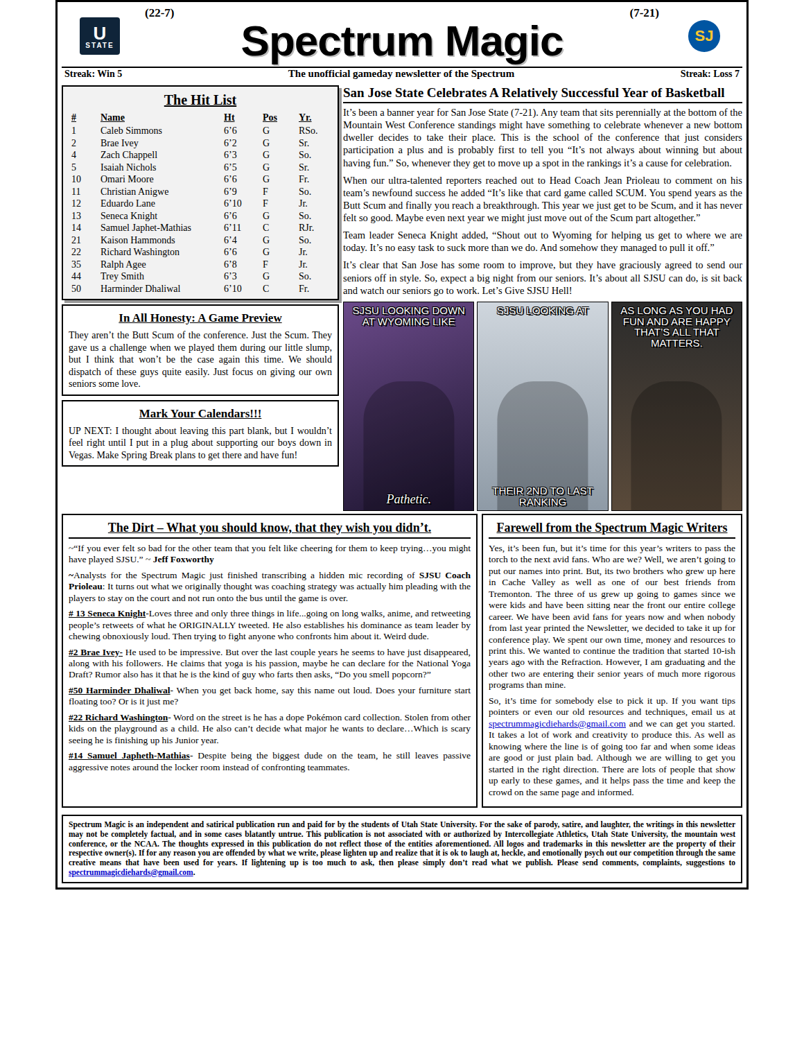USTATE
(22-7) (7-21)
Spectrum Magic
SJ
Streak: Win 5 The unofficial gameday newsletter of the Spectrum Streak: Loss 7
The Hit List
| # | Name | Ht | Pos | Yr. |
| --- | --- | --- | --- | --- |
| 1 | Caleb Simmons | 6’6 | G | RSo. |
| 2 | Brae Ivey | 6’2 | G | Sr. |
| 4 | Zach Chappell | 6’3 | G | So. |
| 5 | Isaiah Nichols | 6’5 | G | Sr. |
| 10 | Omari Moore | 6’6 | G | Fr. |
| 11 | Christian Anigwe | 6’9 | F | So. |
| 12 | Eduardo Lane | 6’10 | F | Jr. |
| 13 | Seneca Knight | 6’6 | G | So. |
| 14 | Samuel Japhet-Mathias | 6’11 | C | RJr. |
| 21 | Kaison Hammonds | 6’4 | G | So. |
| 22 | Richard Washington | 6’6 | G | Jr. |
| 35 | Ralph Agee | 6’8 | F | Jr. |
| 44 | Trey Smith | 6’3 | G | So. |
| 50 | Harminder Dhaliwal | 6’10 | C | Fr. |
In All Honesty: A Game Preview
They aren’t the Butt Scum of the conference. Just the Scum. They gave us a challenge when we played them during our little slump, but I think that won’t be the case again this time. We should dispatch of these guys quite easily. Just focus on giving our own seniors some love.
Mark Your Calendars!!!
UP NEXT: I thought about leaving this part blank, but I wouldn’t feel right until I put in a plug about supporting our boys down in Vegas. Make Spring Break plans to get there and have fun!
San Jose State Celebrates A Relatively Successful Year of Basketball
It’s been a banner year for San Jose State (7-21). Any team that sits perennially at the bottom of the Mountain West Conference standings might have something to celebrate whenever a new bottom dweller decides to take their place. This is the school of the conference that just considers participation a plus and is probably first to tell you “It’s not always about winning but about having fun.” So, whenever they get to move up a spot in the rankings it’s a cause for celebration.
When our ultra-talented reporters reached out to Head Coach Jean Prioleau to comment on his team’s newfound success he added “It’s like that card game called SCUM. You spend years as the Butt Scum and finally you reach a breakthrough. This year we just get to be Scum, and it has never felt so good. Maybe even next year we might just move out of the Scum part altogether.”
Team leader Seneca Knight added, “Shout out to Wyoming for helping us get to where we are today. It’s no easy task to suck more than we do. And somehow they managed to pull it off.”
It’s clear that San Jose has some room to improve, but they have graciously agreed to send our seniors off in style. So, expect a big night from our seniors. It’s about all SJSU can do, is sit back and watch our seniors go to work. Let’s Give SJSU Hell!
SJSU looking down at Wyoming like
Pathetic.
SJSU looking at
their 2nd to last ranking
As long as you had fun and are happy that’s all that matters.
The Dirt – What you should know, that they wish you didn’t.
~“If you ever felt so bad for the other team that you felt like cheering for them to keep trying…you might have played SJSU.” ~ Jeff Foxworthy
~Analysts for the Spectrum Magic just finished transcribing a hidden mic recording of SJSU Coach Prioleau: It turns out what we originally thought was coaching strategy was actually him pleading with the players to stay on the court and not run onto the bus until the game is over.
# 13 Seneca Knight-Loves three and only three things in life...going on long walks, anime, and retweeting people’s retweets of what he ORIGINALLY tweeted. He also establishes his dominance as team leader by chewing obnoxiously loud. Then trying to fight anyone who confronts him about it. Weird dude.
#2 Brae Ivey- He used to be impressive. But over the last couple years he seems to have just disappeared, along with his followers. He claims that yoga is his passion, maybe he can declare for the National Yoga Draft? Rumor also has it that he is the kind of guy who farts then asks, “Do you smell popcorn?”
#50 Harminder Dhaliwal- When you get back home, say this name out loud. Does your furniture start floating too? Or is it just me?
#22 Richard Washington- Word on the street is he has a dope Pokémon card collection. Stolen from other kids on the playground as a child. He also can’t decide what major he wants to declare…Which is scary seeing he is finishing up his Junior year.
#14 Samuel Japheth-Mathias- Despite being the biggest dude on the team, he still leaves passive aggressive notes around the locker room instead of confronting teammates.
Farewell from the Spectrum Magic Writers
Yes, it’s been fun, but it’s time for this year’s writers to pass the torch to the next avid fans. Who are we? Well, we aren’t going to put our names into print. But, its two brothers who grew up here in Cache Valley as well as one of our best friends from Tremonton. The three of us grew up going to games since we were kids and have been sitting near the front our entire college career. We have been avid fans for years now and when nobody from last year printed the Newsletter, we decided to take it up for conference play. We spent our own time, money and resources to print this. We wanted to continue the tradition that started 10-ish years ago with the Refraction. However, I am graduating and the other two are entering their senior years of much more rigorous programs than mine.
So, it’s time for somebody else to pick it up. If you want tips pointers or even our old resources and techniques, email us at spectrummagicdiehards@gmail.com and we can get you started. It takes a lot of work and creativity to produce this. As well as knowing where the line is of going too far and when some ideas are good or just plain bad. Although we are willing to get you started in the right direction. There are lots of people that show up early to these games, and it helps pass the time and keep the crowd on the same page and informed.
Spectrum Magic is an independent and satirical publication run and paid for by the students of Utah State University. For the sake of parody, satire, and laughter, the writings in this newsletter may not be completely factual, and in some cases blatantly untrue. This publication is not associated with or authorized by Intercollegiate Athletics, Utah State University, the mountain west conference, or the NCAA. The thoughts expressed in this publication do not reflect those of the entities aforementioned. All logos and trademarks in this newsletter are the property of their respective owner(s). If for any reason you are offended by what we write, please lighten up and realize that it is ok to laugh at, heckle, and emotionally psych out our competition through the same creative means that have been used for years. If lightening up is too much to ask, then please simply don’t read what we publish. Please send comments, complaints, suggestions to spectrummagicdiehards@gmail.com.